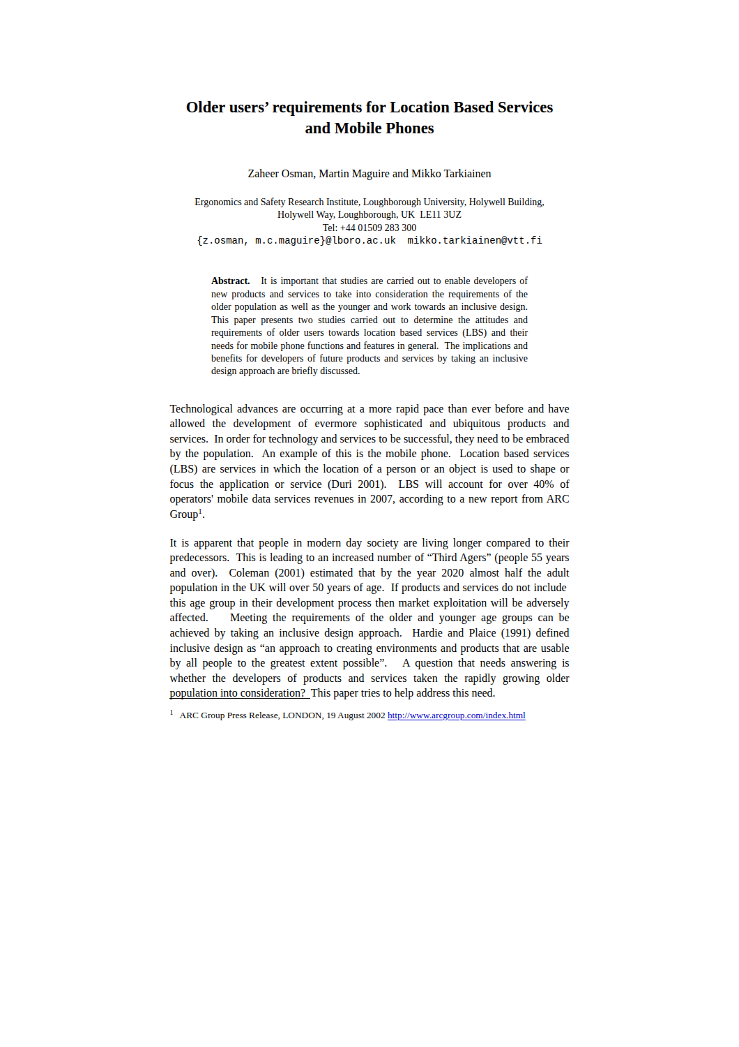Older users’ requirements for Location Based Services
and Mobile Phones
Zaheer Osman, Martin Maguire and Mikko Tarkiainen
Ergonomics and Safety Research Institute, Loughborough University, Holywell Building,
Holywell Way, Loughborough, UK LE11 3UZ
Tel: +44 01509 283 300
{z.osman, m.c.maguire}@lboro.ac.uk mikko.tarkiainen@vtt.fi
Abstract. It is important that studies are carried out to enable developers of new products and services to take into consideration the requirements of the older population as well as the younger and work towards an inclusive design. This paper presents two studies carried out to determine the attitudes and requirements of older users towards location based services (LBS) and their needs for mobile phone functions and features in general. The implications and benefits for developers of future products and services by taking an inclusive design approach are briefly discussed.
Technological advances are occurring at a more rapid pace than ever before and have allowed the development of evermore sophisticated and ubiquitous products and services. In order for technology and services to be successful, they need to be embraced by the population. An example of this is the mobile phone. Location based services (LBS) are services in which the location of a person or an object is used to shape or focus the application or service (Duri 2001). LBS will account for over 40% of operators' mobile data services revenues in 2007, according to a new report from ARC Group1.
It is apparent that people in modern day society are living longer compared to their predecessors. This is leading to an increased number of “Third Agers” (people 55 years and over). Coleman (2001) estimated that by the year 2020 almost half the adult population in the UK will over 50 years of age. If products and services do not include this age group in their development process then market exploitation will be adversely affected. Meeting the requirements of the older and younger age groups can be achieved by taking an inclusive design approach. Hardie and Plaice (1991) defined inclusive design as “an approach to creating environments and products that are usable by all people to the greatest extent possible”. A question that needs answering is whether the developers of products and services taken the rapidly growing older population into consideration? This paper tries to help address this need.
1 ARC Group Press Release, LONDON, 19 August 2002 http://www.arcgroup.com/index.html